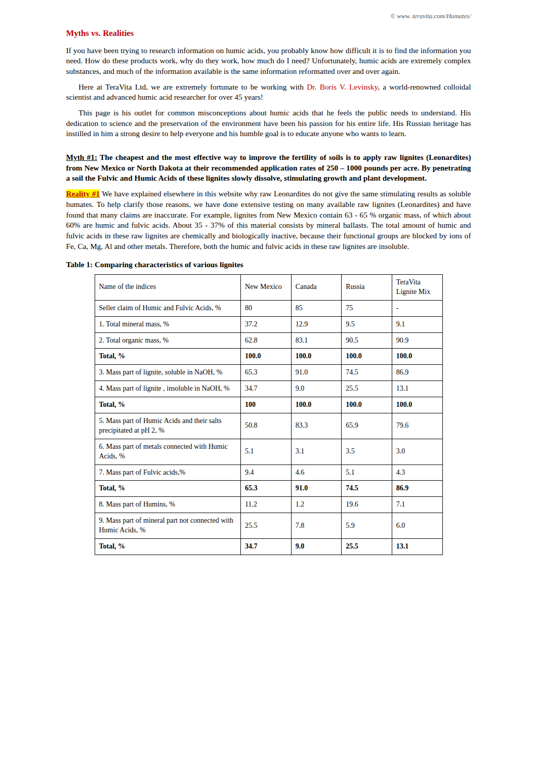© www. teravita.com/Humates/
Myths vs. Realities
If you have been trying to research information on humic acids, you probably know how difficult it is to find the information you need. How do these products work, why do they work, how much do I need? Unfortunately, humic acids are extremely complex substances, and much of the information available is the same information reformatted over and over again.
Here at TeraVita Ltd, we are extremely fortunate to be working with Dr. Boris V. Levinsky, a world-renowned colloidal scientist and advanced humic acid researcher for over 45 years!
This page is his outlet for common misconceptions about humic acids that he feels the public needs to understand. His dedication to science and the preservation of the environment have been his passion for his entire life. His Russian heritage has instilled in him a strong desire to help everyone and his humble goal is to educate anyone who wants to learn.
Myth #1: The cheapest and the most effective way to improve the fertility of soils is to apply raw lignites (Leonardites) from New Mexico or North Dakota at their recommended application rates of 250 – 1000 pounds per acre. By penetrating a soil the Fulvic and Humic Acids of these lignites slowly dissolve, stimulating growth and plant development.
Reality #1 We have explained elsewhere in this website why raw Leonardites do not give the same stimulating results as soluble humates. To help clarify those reasons, we have done extensive testing on many available raw lignites (Leonardites) and have found that many claims are inaccurate. For example, lignites from New Mexico contain 63 - 65 % organic mass, of which about 60% are humic and fulvic acids. About 35 - 37% of this material consists by mineral ballasts. The total amount of humic and fulvic acids in these raw lignites are chemically and biologically inactive, because their functional groups are blocked by ions of Fe, Ca, Mg, Al and other metals. Therefore, both the humic and fulvic acids in these raw lignites are insoluble.
Table 1: Comparing characteristics of various lignites
| Name of the indices | New Mexico | Canada | Russia | TeraVita Lignite Mix |
| --- | --- | --- | --- | --- |
| Seller claim of Humic and Fulvic Acids, % | 80 | 85 | 75 | - |
| 1. Total mineral mass, % | 37.2 | 12.9 | 9.5 | 9.1 |
| 2. Total organic mass, % | 62.8 | 83.1 | 90.5 | 90.9 |
| Total, % | 100.0 | 100.0 | 100.0 | 100.0 |
| 3. Mass part of lignite, soluble in NaOH, % | 65.3 | 91.0 | 74.5 | 86.9 |
| 4. Mass part of lignite , insoluble in NaOH, % | 34.7 | 9.0 | 25.5 | 13.1 |
| Total, % | 100 | 100.0 | 100.0 | 100.0 |
| 5. Mass part of Humic Acids and their salts precipitated at pH 2, % | 50.8 | 83.3 | 65.9 | 79.6 |
| 6. Mass part of metals connected with Humic Acids, % | 5.1 | 3.1 | 3.5 | 3.0 |
| 7. Mass part of Fulvic acids,% | 9.4 | 4.6 | 5.1 | 4.3 |
| Total, % | 65.3 | 91.0 | 74.5 | 86.9 |
| 8. Mass part of Humins, % | 11.2 | 1.2 | 19.6 | 7.1 |
| 9. Mass part of mineral part not connected with Humic Acids, % | 25.5 | 7.8 | 5.9 | 6.0 |
| Total, % | 34.7 | 9.0 | 25.5 | 13.1 |